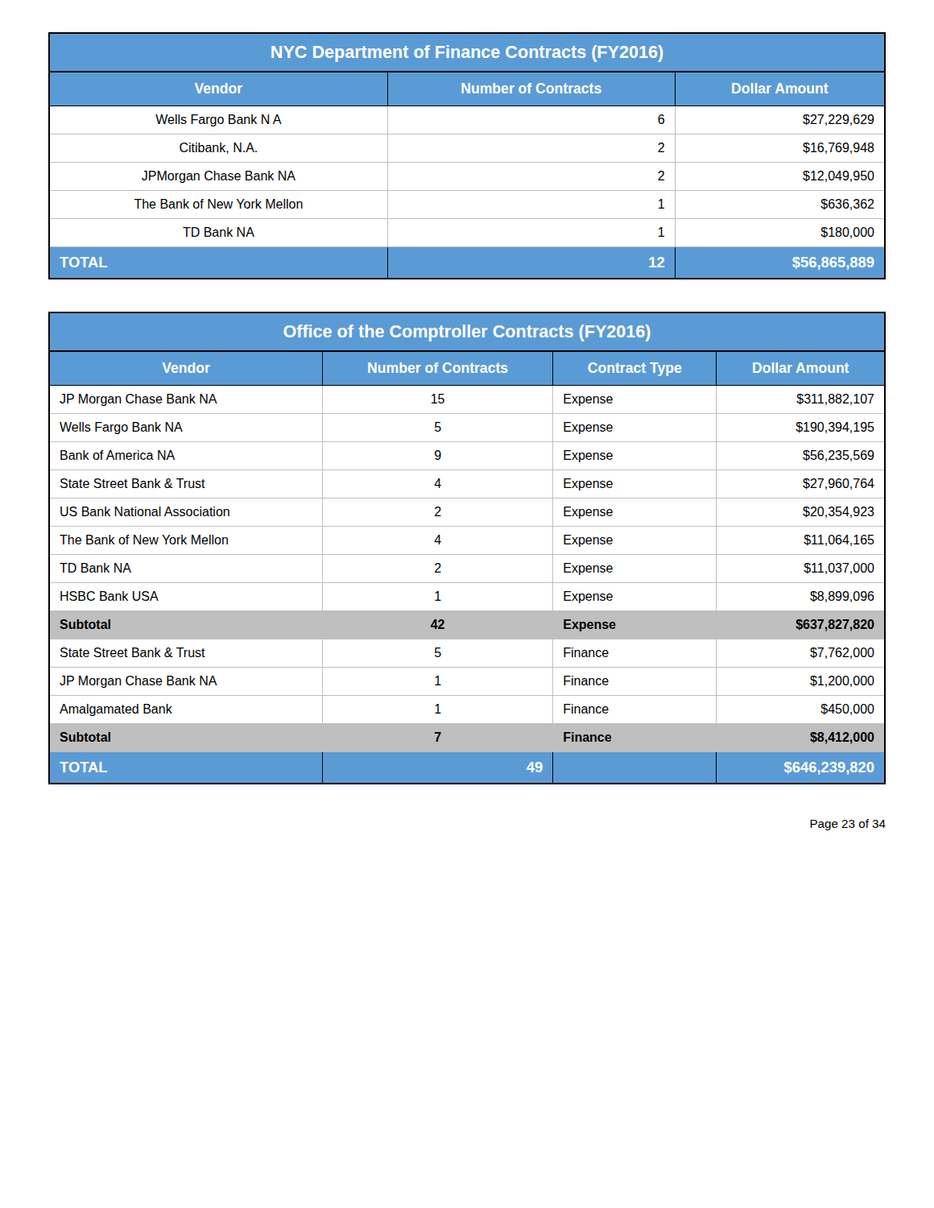NYC Department of Finance Contracts (FY2016)
| Vendor | Number of Contracts | Dollar Amount |
| --- | --- | --- |
| Wells Fargo Bank N A | 6 | $27,229,629 |
| Citibank, N.A. | 2 | $16,769,948 |
| JPMorgan Chase Bank NA | 2 | $12,049,950 |
| The Bank of New York Mellon | 1 | $636,362 |
| TD Bank NA | 1 | $180,000 |
| TOTAL | 12 | $56,865,889 |
Office of the Comptroller Contracts (FY2016)
| Vendor | Number of Contracts | Contract Type | Dollar Amount |
| --- | --- | --- | --- |
| JP Morgan Chase Bank NA | 15 | Expense | $311,882,107 |
| Wells Fargo Bank NA | 5 | Expense | $190,394,195 |
| Bank of America NA | 9 | Expense | $56,235,569 |
| State Street Bank & Trust | 4 | Expense | $27,960,764 |
| US Bank National Association | 2 | Expense | $20,354,923 |
| The Bank of New York Mellon | 4 | Expense | $11,064,165 |
| TD Bank NA | 2 | Expense | $11,037,000 |
| HSBC Bank USA | 1 | Expense | $8,899,096 |
| Subtotal | 42 | Expense | $637,827,820 |
| State Street Bank & Trust | 5 | Finance | $7,762,000 |
| JP Morgan Chase Bank NA | 1 | Finance | $1,200,000 |
| Amalgamated Bank | 1 | Finance | $450,000 |
| Subtotal | 7 | Finance | $8,412,000 |
| TOTAL | 49 | | $646,239,820 |
Page 23 of 34